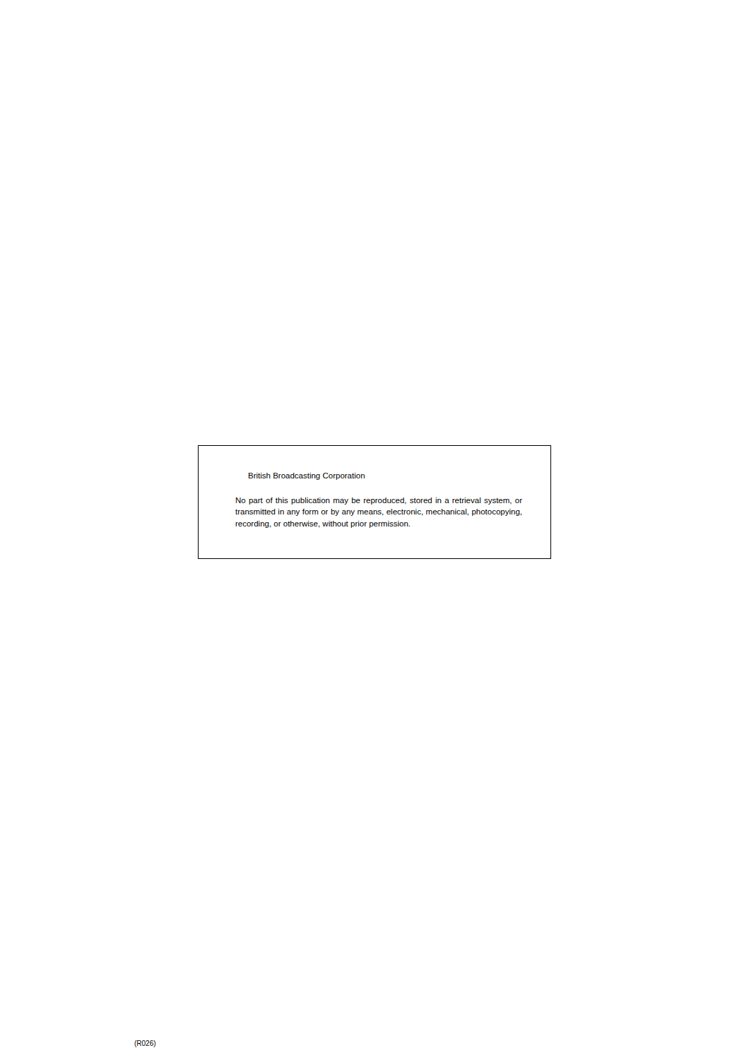British Broadcasting Corporation
No part of this publication may be reproduced, stored in a retrieval system, or transmitted in any form or by any means, electronic, mechanical, photocopying, recording, or otherwise, without prior permission.
(R026)